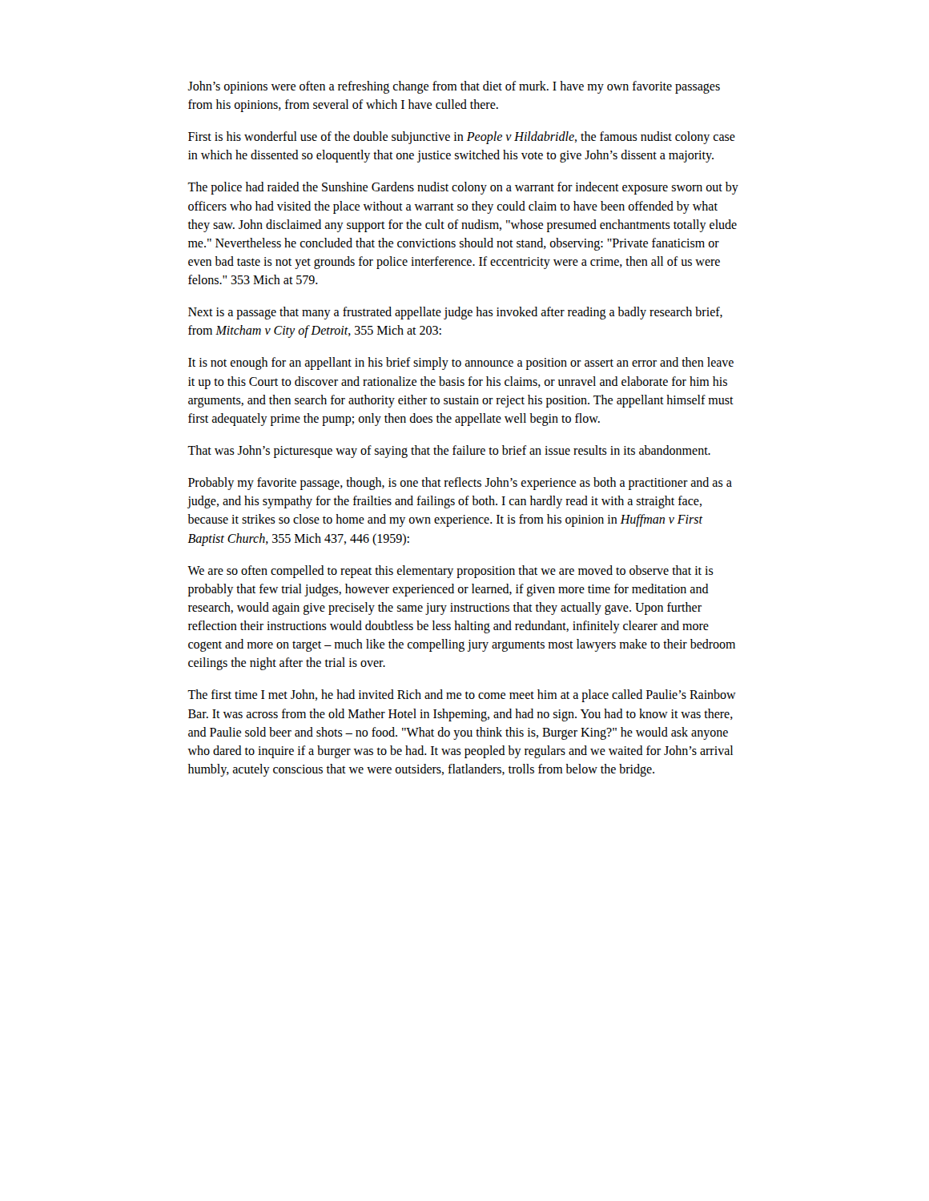John’s opinions were often a refreshing change from that diet of murk. I have my own favorite passages from his opinions, from several of which I have culled there.
First is his wonderful use of the double subjunctive in People v Hildabridle, the famous nudist colony case in which he dissented so eloquently that one justice switched his vote to give John’s dissent a majority.
The police had raided the Sunshine Gardens nudist colony on a warrant for indecent exposure sworn out by officers who had visited the place without a warrant so they could claim to have been offended by what they saw. John disclaimed any support for the cult of nudism, "whose presumed enchantments totally elude me." Nevertheless he concluded that the convictions should not stand, observing: "Private fanaticism or even bad taste is not yet grounds for police interference. If eccentricity were a crime, then all of us were felons." 353 Mich at 579.
Next is a passage that many a frustrated appellate judge has invoked after reading a badly research brief, from Mitcham v City of Detroit, 355 Mich at 203:
It is not enough for an appellant in his brief simply to announce a position or assert an error and then leave it up to this Court to discover and rationalize the basis for his claims, or unravel and elaborate for him his arguments, and then search for authority either to sustain or reject his position. The appellant himself must first adequately prime the pump; only then does the appellate well begin to flow.
That was John’s picturesque way of saying that the failure to brief an issue results in its abandonment.
Probably my favorite passage, though, is one that reflects John’s experience as both a practitioner and as a judge, and his sympathy for the frailties and failings of both. I can hardly read it with a straight face, because it strikes so close to home and my own experience. It is from his opinion in Huffman v First Baptist Church, 355 Mich 437, 446 (1959):
We are so often compelled to repeat this elementary proposition that we are moved to observe that it is probably that few trial judges, however experienced or learned, if given more time for meditation and research, would again give precisely the same jury instructions that they actually gave. Upon further reflection their instructions would doubtless be less halting and redundant, infinitely clearer and more cogent and more on target – much like the compelling jury arguments most lawyers make to their bedroom ceilings the night after the trial is over.
The first time I met John, he had invited Rich and me to come meet him at a place called Paulie’s Rainbow Bar. It was across from the old Mather Hotel in Ishpeming, and had no sign. You had to know it was there, and Paulie sold beer and shots – no food. "What do you think this is, Burger King?" he would ask anyone who dared to inquire if a burger was to be had. It was peopled by regulars and we waited for John’s arrival humbly, acutely conscious that we were outsiders, flatlanders, trolls from below the bridge.